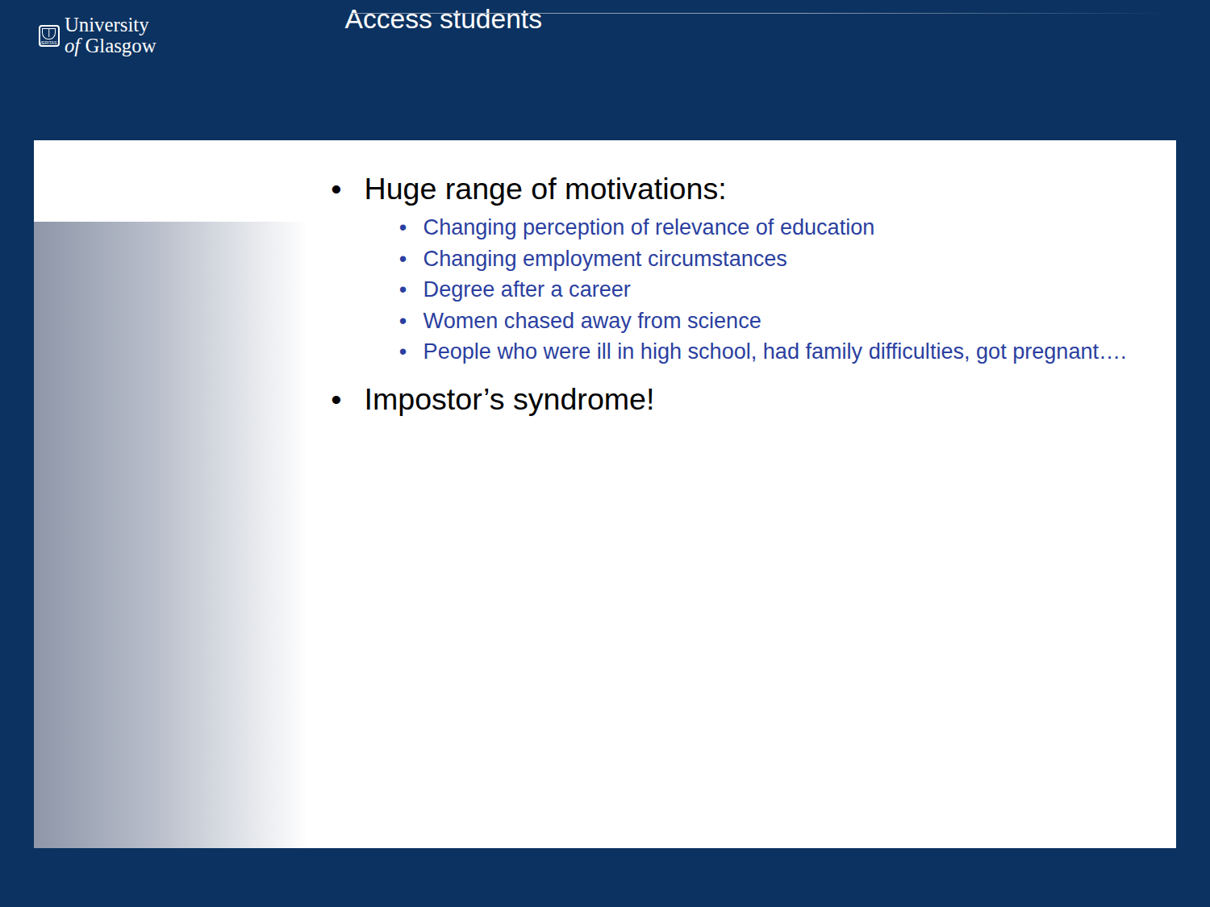VIA VERITAS VITA
University of Glasgow
Access students
Huge range of motivations:
Changing perception of relevance of education
Changing employment circumstances
Degree after a career
Women chased away from science
People who were ill in high school, had family difficulties, got pregnant….
Impostor’s syndrome!